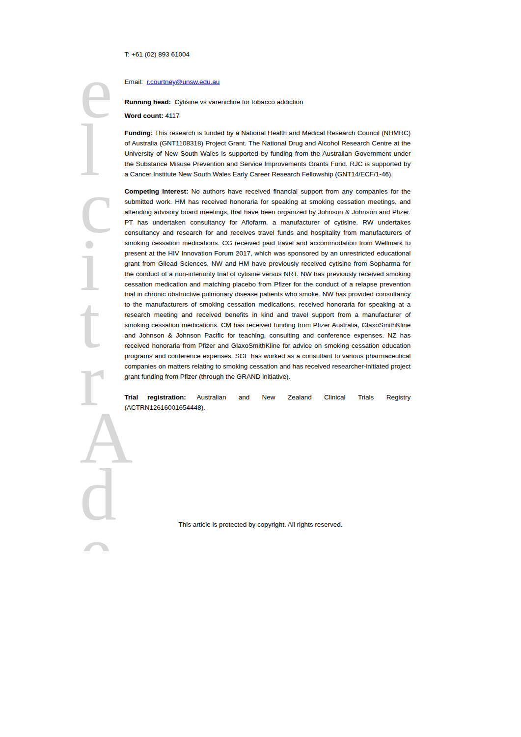e l c i t r A d e t p e c c A
T: +61 (02) 893 61004
Email: r.courtney@unsw.edu.au
Running head: Cytisine vs varenicline for tobacco addiction
Word count: 4117
Funding: This research is funded by a National Health and Medical Research Council (NHMRC) of Australia (GNT1108318) Project Grant. The National Drug and Alcohol Research Centre at the University of New South Wales is supported by funding from the Australian Government under the Substance Misuse Prevention and Service Improvements Grants Fund. RJC is supported by a Cancer Institute New South Wales Early Career Research Fellowship (GNT14/ECF/1-46).
Competing interest: No authors have received financial support from any companies for the submitted work. HM has received honoraria for speaking at smoking cessation meetings, and attending advisory board meetings, that have been organized by Johnson & Johnson and Pfizer. PT has undertaken consultancy for Aflofarm, a manufacturer of cytisine. RW undertakes consultancy and research for and receives travel funds and hospitality from manufacturers of smoking cessation medications. CG received paid travel and accommodation from Wellmark to present at the HIV Innovation Forum 2017, which was sponsored by an unrestricted educational grant from Gilead Sciences. NW and HM have previously received cytisine from Sopharma for the conduct of a non-inferiority trial of cytisine versus NRT. NW has previously received smoking cessation medication and matching placebo from Pfizer for the conduct of a relapse prevention trial in chronic obstructive pulmonary disease patients who smoke. NW has provided consultancy to the manufacturers of smoking cessation medications, received honoraria for speaking at a research meeting and received benefits in kind and travel support from a manufacturer of smoking cessation medications. CM has received funding from Pfizer Australia, GlaxoSmithKline and Johnson & Johnson Pacific for teaching, consulting and conference expenses. NZ has received honoraria from Pfizer and GlaxoSmithKline for advice on smoking cessation education programs and conference expenses. SGF has worked as a consultant to various pharmaceutical companies on matters relating to smoking cessation and has received researcher-initiated project grant funding from Pfizer (through the GRAND initiative).
Trial registration: Australian and New Zealand Clinical Trials Registry
(ACTRN12616001654448).
This article is protected by copyright. All rights reserved.